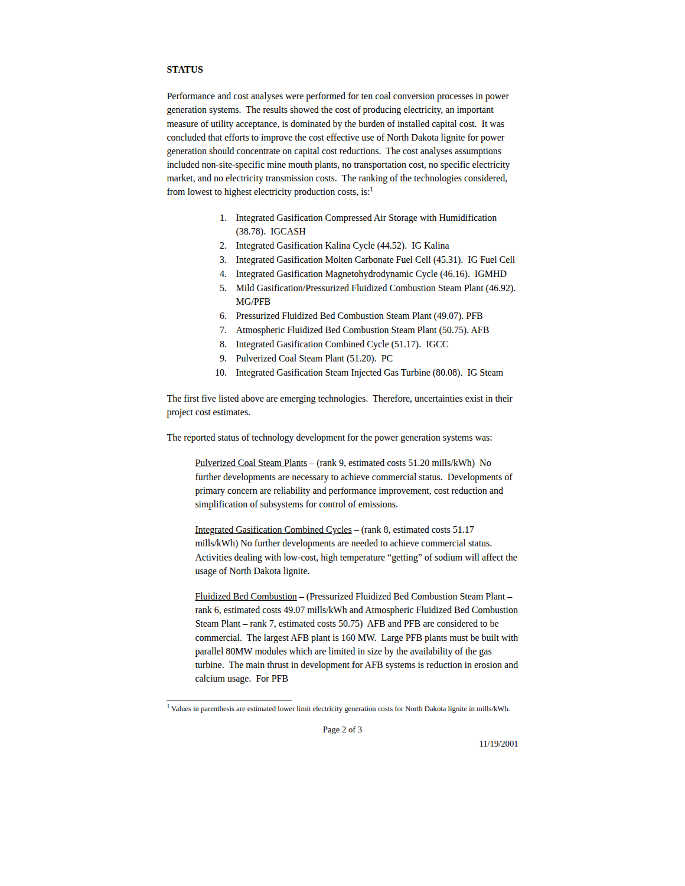STATUS
Performance and cost analyses were performed for ten coal conversion processes in power generation systems. The results showed the cost of producing electricity, an important measure of utility acceptance, is dominated by the burden of installed capital cost. It was concluded that efforts to improve the cost effective use of North Dakota lignite for power generation should concentrate on capital cost reductions. The cost analyses assumptions included non-site-specific mine mouth plants, no transportation cost, no specific electricity market, and no electricity transmission costs. The ranking of the technologies considered, from lowest to highest electricity production costs, is:1
Integrated Gasification Compressed Air Storage with Humidification (38.78). IGCASH
Integrated Gasification Kalina Cycle (44.52). IG Kalina
Integrated Gasification Molten Carbonate Fuel Cell (45.31). IG Fuel Cell
Integrated Gasification Magnetohydrodynamic Cycle (46.16). IGMHD
Mild Gasification/Pressurized Fluidized Combustion Steam Plant (46.92). MG/PFB
Pressurized Fluidized Bed Combustion Steam Plant (49.07). PFB
Atmospheric Fluidized Bed Combustion Steam Plant (50.75). AFB
Integrated Gasification Combined Cycle (51.17). IGCC
Pulverized Coal Steam Plant (51.20). PC
Integrated Gasification Steam Injected Gas Turbine (80.08). IG Steam
The first five listed above are emerging technologies. Therefore, uncertainties exist in their project cost estimates.
The reported status of technology development for the power generation systems was:
Pulverized Coal Steam Plants – (rank 9, estimated costs 51.20 mills/kWh) No further developments are necessary to achieve commercial status. Developments of primary concern are reliability and performance improvement, cost reduction and simplification of subsystems for control of emissions.
Integrated Gasification Combined Cycles – (rank 8, estimated costs 51.17 mills/kWh) No further developments are needed to achieve commercial status. Activities dealing with low-cost, high temperature “getting” of sodium will affect the usage of North Dakota lignite.
Fluidized Bed Combustion – (Pressurized Fluidized Bed Combustion Steam Plant – rank 6, estimated costs 49.07 mills/kWh and Atmospheric Fluidized Bed Combustion Steam Plant – rank 7, estimated costs 50.75) AFB and PFB are considered to be commercial. The largest AFB plant is 160 MW. Large PFB plants must be built with parallel 80MW modules which are limited in size by the availability of the gas turbine. The main thrust in development for AFB systems is reduction in erosion and calcium usage. For PFB
1 Values in parenthesis are estimated lower limit electricity generation costs for North Dakota lignite in mills/kWh.
Page 2 of 3
11/19/2001